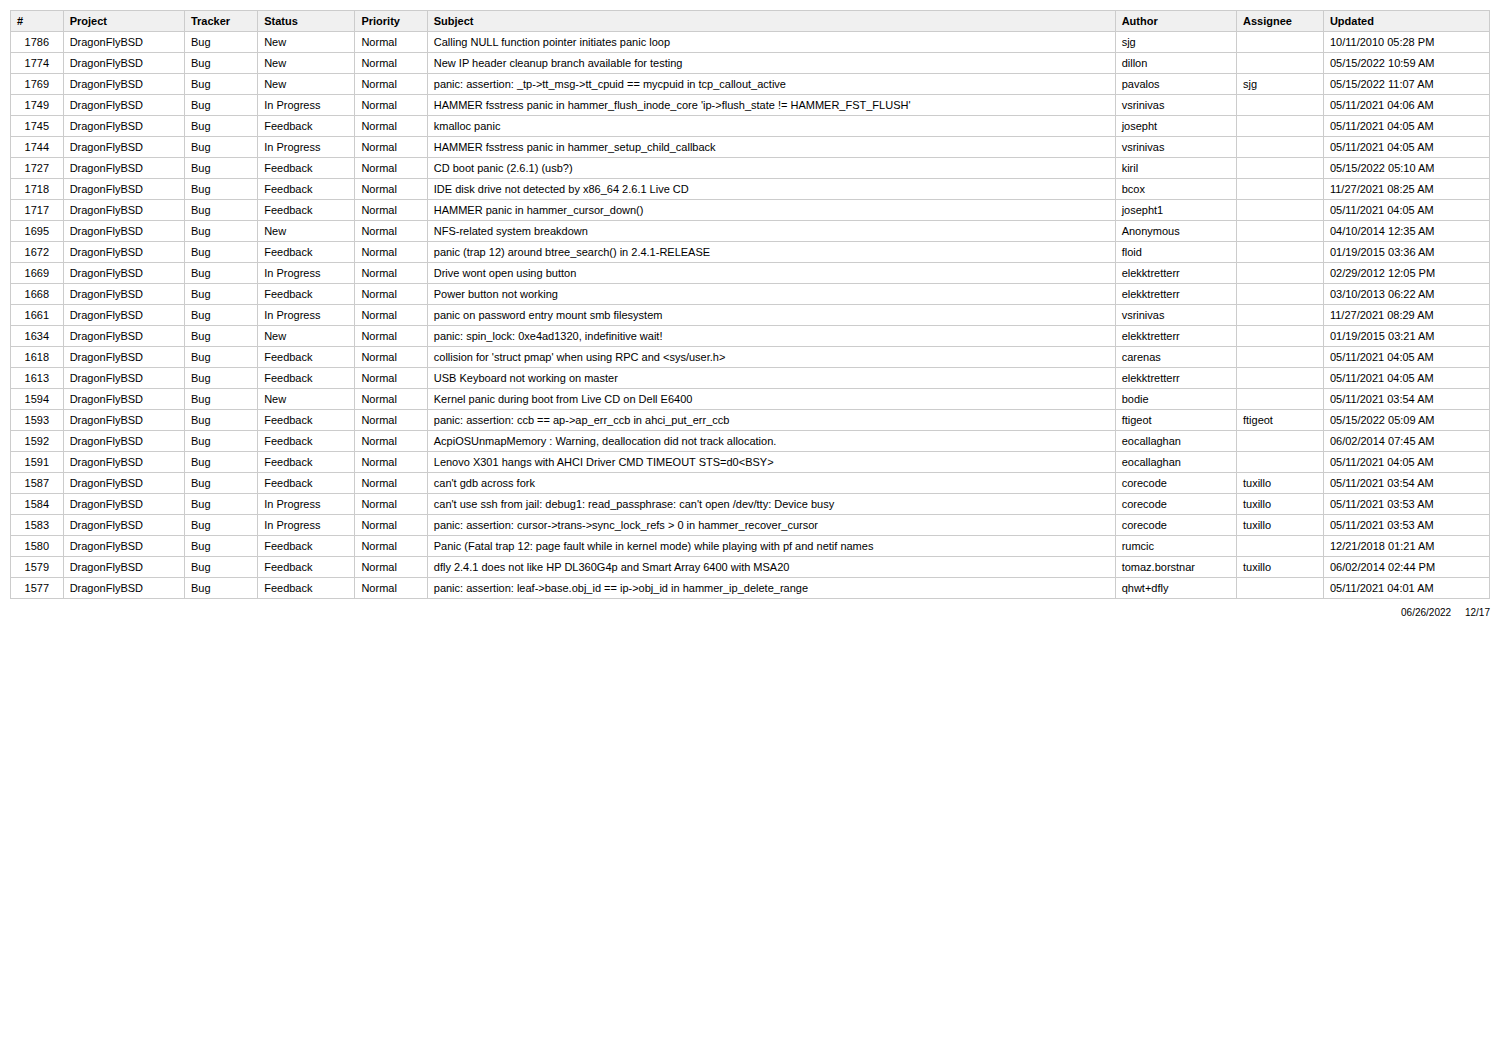| # | Project | Tracker | Status | Priority | Subject | Author | Assignee | Updated |
| --- | --- | --- | --- | --- | --- | --- | --- | --- |
| 1786 | DragonFlyBSD | Bug | New | Normal | Calling NULL function pointer initiates panic loop | sjg | | 10/11/2010 05:28 PM |
| 1774 | DragonFlyBSD | Bug | New | Normal | New IP header cleanup branch available for testing | dillon | | 05/15/2022 10:59 AM |
| 1769 | DragonFlyBSD | Bug | New | Normal | panic: assertion: _tp->tt_msg->tt_cpuid == mycpuid in tcp_callout_active | pavalos | sjg | 05/15/2022 11:07 AM |
| 1749 | DragonFlyBSD | Bug | In Progress | Normal | HAMMER fsstress panic in hammer_flush_inode_core 'ip->flush_state != HAMMER_FST_FLUSH' | vsrinivas | | 05/11/2021 04:06 AM |
| 1745 | DragonFlyBSD | Bug | Feedback | Normal | kmalloc panic | josepht | | 05/11/2021 04:05 AM |
| 1744 | DragonFlyBSD | Bug | In Progress | Normal | HAMMER fsstress panic in hammer_setup_child_callback | vsrinivas | | 05/11/2021 04:05 AM |
| 1727 | DragonFlyBSD | Bug | Feedback | Normal | CD boot panic (2.6.1) (usb?) | kiril | | 05/15/2022 05:10 AM |
| 1718 | DragonFlyBSD | Bug | Feedback | Normal | IDE disk drive not detected by x86_64 2.6.1 Live CD | bcox | | 11/27/2021 08:25 AM |
| 1717 | DragonFlyBSD | Bug | Feedback | Normal | HAMMER panic in hammer_cursor_down() | josepht1 | | 05/11/2021 04:05 AM |
| 1695 | DragonFlyBSD | Bug | New | Normal | NFS-related system breakdown | Anonymous | | 04/10/2014 12:35 AM |
| 1672 | DragonFlyBSD | Bug | Feedback | Normal | panic (trap 12) around btree_search() in 2.4.1-RELEASE | floid | | 01/19/2015 03:36 AM |
| 1669 | DragonFlyBSD | Bug | In Progress | Normal | Drive wont open using button | elekktretterr | | 02/29/2012 12:05 PM |
| 1668 | DragonFlyBSD | Bug | Feedback | Normal | Power button not working | elekktretterr | | 03/10/2013 06:22 AM |
| 1661 | DragonFlyBSD | Bug | In Progress | Normal | panic on password entry mount smb filesystem | vsrinivas | | 11/27/2021 08:29 AM |
| 1634 | DragonFlyBSD | Bug | New | Normal | panic: spin_lock: 0xe4ad1320, indefinitive wait! | elekktretterr | | 01/19/2015 03:21 AM |
| 1618 | DragonFlyBSD | Bug | Feedback | Normal | collision for 'struct pmap' when using RPC and <sys/user.h> | carenas | | 05/11/2021 04:05 AM |
| 1613 | DragonFlyBSD | Bug | Feedback | Normal | USB Keyboard not working on master | elekktretterr | | 05/11/2021 04:05 AM |
| 1594 | DragonFlyBSD | Bug | New | Normal | Kernel panic during boot from Live CD on Dell E6400 | bodie | | 05/11/2021 03:54 AM |
| 1593 | DragonFlyBSD | Bug | Feedback | Normal | panic: assertion: ccb == ap->ap_err_ccb in ahci_put_err_ccb | ftigeot | ftigeot | 05/15/2022 05:09 AM |
| 1592 | DragonFlyBSD | Bug | Feedback | Normal | AcpiOSUnmapMemory : Warning, deallocation did not track allocation. | eocallaghan | | 06/02/2014 07:45 AM |
| 1591 | DragonFlyBSD | Bug | Feedback | Normal | Lenovo X301 hangs with AHCI Driver CMD TIMEOUT STS=d0<BSY> | eocallaghan | | 05/11/2021 04:05 AM |
| 1587 | DragonFlyBSD | Bug | Feedback | Normal | can't gdb across fork | corecode | tuxillo | 05/11/2021 03:54 AM |
| 1584 | DragonFlyBSD | Bug | In Progress | Normal | can't use ssh from jail: debug1: read_passphrase: can't open /dev/tty: Device busy | corecode | tuxillo | 05/11/2021 03:53 AM |
| 1583 | DragonFlyBSD | Bug | In Progress | Normal | panic: assertion: cursor->trans->sync_lock_refs > 0 in hammer_recover_cursor | corecode | tuxillo | 05/11/2021 03:53 AM |
| 1580 | DragonFlyBSD | Bug | Feedback | Normal | Panic (Fatal trap 12: page fault while in kernel mode) while playing with pf and netif names | rumcic | | 12/21/2018 01:21 AM |
| 1579 | DragonFlyBSD | Bug | Feedback | Normal | dfly 2.4.1 does not like HP DL360G4p and Smart Array 6400 with MSA20 | tomaz.borstnar | tuxillo | 06/02/2014 02:44 PM |
| 1577 | DragonFlyBSD | Bug | Feedback | Normal | panic: assertion: leaf->base.obj_id == ip->obj_id in hammer_ip_delete_range | qhwt+dfly | | 05/11/2021 04:01 AM |
06/26/2022 12/17